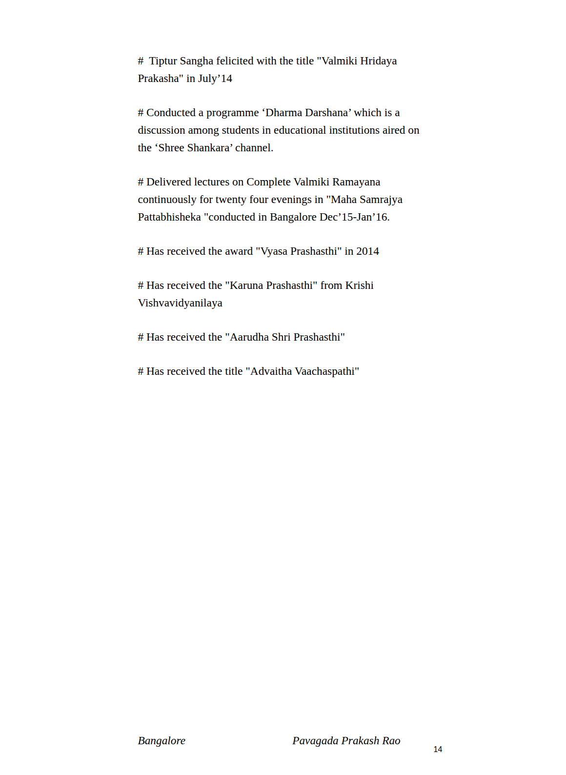# Tiptur Sangha felicited with the title "Valmiki Hridaya Prakasha" in July’14
# Conducted a programme ‘Dharma Darshana’ which is a discussion among students in educational institutions aired on the ‘Shree Shankara’ channel.
# Delivered lectures on Complete Valmiki Ramayana continuously for twenty four evenings in "Maha Samrajya Pattabhisheka "conducted in Bangalore Dec’15-Jan’16.
# Has received the award "Vyasa Prashasthi" in 2014
# Has received the "Karuna Prashasthi" from Krishi Vishvavidyanilaya
# Has received the "Aarudha Shri Prashasthi"
# Has received the title "Advaitha Vaachaspathi"
Bangalore
Pavagada Prakash Rao
14